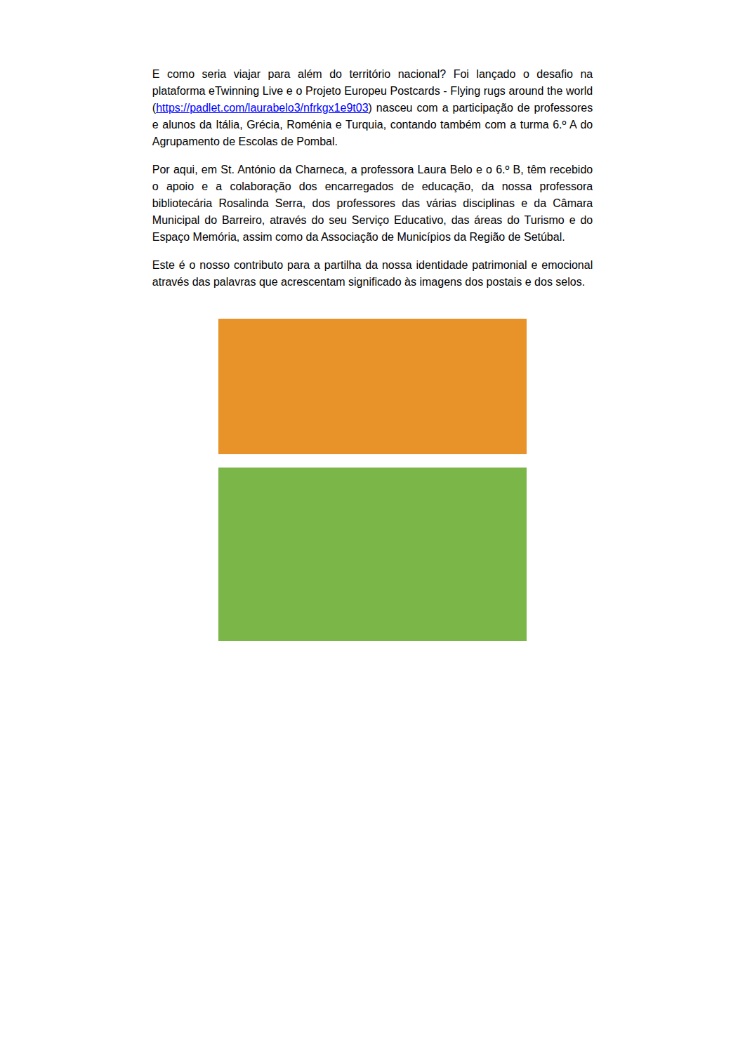E como seria viajar para além do território nacional? Foi lançado o desafio na plataforma eTwinning Live e o Projeto Europeu Postcards - Flying rugs around the world (https://padlet.com/laurabelo3/nfrkgx1e9t03) nasceu com a participação de professores e alunos da Itália, Grécia, Roménia e Turquia, contando também com a turma 6.º A do Agrupamento de Escolas de Pombal.
Por aqui, em St. António da Charneca, a professora Laura Belo e o 6.º B, têm recebido o apoio e a colaboração dos encarregados de educação, da nossa professora bibliotecária Rosalinda Serra, dos professores das várias disciplinas e da Câmara Municipal do Barreiro, através do seu Serviço Educativo, das áreas do Turismo e do Espaço Memória, assim como da Associação de Municípios da Região de Setúbal.
Este é o nosso contributo para a partilha da nossa identidade patrimonial e emocional através das palavras que acrescentam significado às imagens dos postais e dos selos.